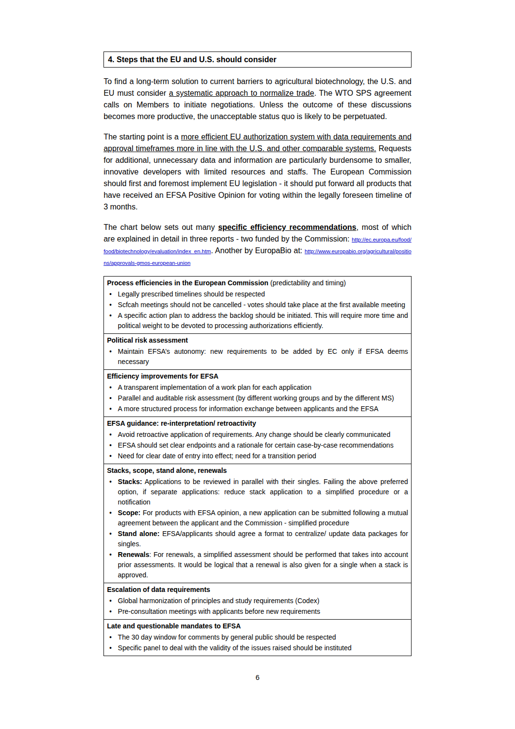4. Steps that the EU and U.S. should consider
To find a long-term solution to current barriers to agricultural biotechnology, the U.S. and EU must consider a systematic approach to normalize trade. The WTO SPS agreement calls on Members to initiate negotiations. Unless the outcome of these discussions becomes more productive, the unacceptable status quo is likely to be perpetuated.
The starting point is a more efficient EU authorization system with data requirements and approval timeframes more in line with the U.S. and other comparable systems. Requests for additional, unnecessary data and information are particularly burdensome to smaller, innovative developers with limited resources and staffs. The European Commission should first and foremost implement EU legislation - it should put forward all products that have received an EFSA Positive Opinion for voting within the legally foreseen timeline of 3 months.
The chart below sets out many specific efficiency recommendations, most of which are explained in detail in three reports - two funded by the Commission: http://ec.europa.eu/food/food/biotechnology/evaluation/index_en.htm. Another by EuropaBio at: http://www.europabio.org/agricultural/positions/approvals-gmos-european-union
| Process efficiencies in the European Commission (predictability and timing) |
| Legally prescribed timelines should be respected Scfcah meetings should not be cancelled - votes should take place at the first available meeting A specific action plan to address the backlog should be initiated. This will require more time and political weight to be devoted to processing authorizations efficiently. |
| Political risk assessment |
| Maintain EFSA’s autonomy: new requirements to be added by EC only if EFSA deems necessary |
| Efficiency improvements for EFSA |
| A transparent implementation of a work plan for each application Parallel and auditable risk assessment (by different working groups and by the different MS) A more structured process for information exchange between applicants and the EFSA |
| EFSA guidance: re-interpretation/ retroactivity |
| Avoid retroactive application of requirements. Any change should be clearly communicated EFSA should set clear endpoints and a rationale for certain case-by-case recommendations Need for clear date of entry into effect; need for a transition period |
| Stacks, scope, stand alone, renewals |
| Stacks: Applications to be reviewed in parallel with their singles. Failing the above preferred option, if separate applications: reduce stack application to a simplified procedure or a notification Scope: For products with EFSA opinion, a new application can be submitted following a mutual agreement between the applicant and the Commission - simplified procedure Stand alone: EFSA/applicants should agree a format to centralize/ update data packages for singles. Renewals : For renewals, a simplified assessment should be performed that takes into account prior assessments. It would be logical that a renewal is also given for a single when a stack is approved. |
| Escalation of data requirements |
| Global harmonization of principles and study requirements (Codex) Pre-consultation meetings with applicants before new requirements |
| Late and questionable mandates to EFSA |
| The 30 day window for comments by general public should be respected Specific panel to deal with the validity of the issues raised should be instituted |
6